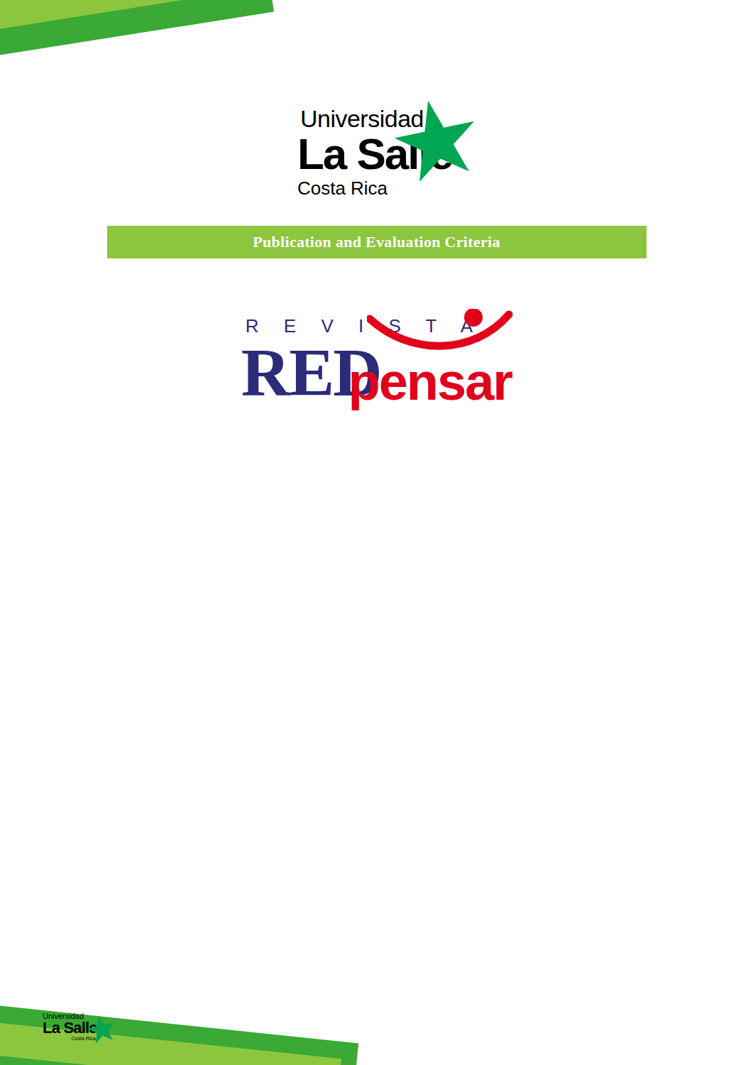Universidad La Salle Costa Rica
Publication and Evaluation Criteria
R E V I S T A RED pensar
Universidad La Salle Costa Rica